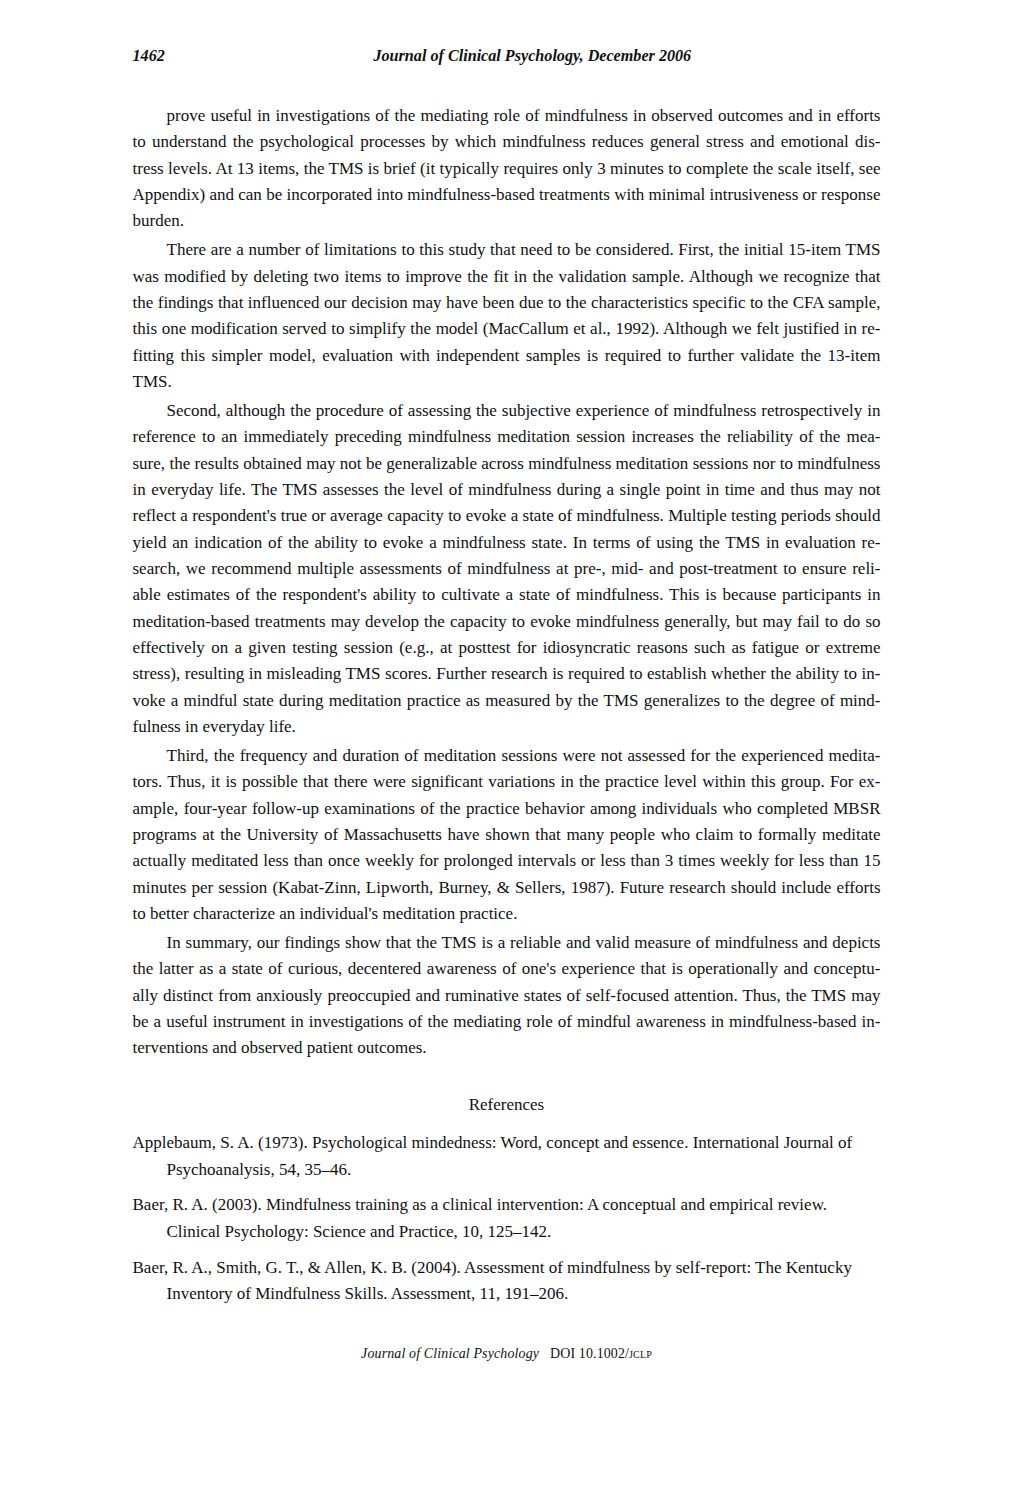1462 Journal of Clinical Psychology, December 2006
prove useful in investigations of the mediating role of mindfulness in observed outcomes and in efforts to understand the psychological processes by which mindfulness reduces general stress and emotional distress levels. At 13 items, the TMS is brief (it typically requires only 3 minutes to complete the scale itself, see Appendix) and can be incorporated into mindfulness-based treatments with minimal intrusiveness or response burden.
There are a number of limitations to this study that need to be considered. First, the initial 15-item TMS was modified by deleting two items to improve the fit in the validation sample. Although we recognize that the findings that influenced our decision may have been due to the characteristics specific to the CFA sample, this one modification served to simplify the model (MacCallum et al., 1992). Although we felt justified in refitting this simpler model, evaluation with independent samples is required to further validate the 13-item TMS.
Second, although the procedure of assessing the subjective experience of mindfulness retrospectively in reference to an immediately preceding mindfulness meditation session increases the reliability of the measure, the results obtained may not be generalizable across mindfulness meditation sessions nor to mindfulness in everyday life. The TMS assesses the level of mindfulness during a single point in time and thus may not reflect a respondent's true or average capacity to evoke a state of mindfulness. Multiple testing periods should yield an indication of the ability to evoke a mindfulness state. In terms of using the TMS in evaluation research, we recommend multiple assessments of mindfulness at pre-, mid- and post-treatment to ensure reliable estimates of the respondent's ability to cultivate a state of mindfulness. This is because participants in meditation-based treatments may develop the capacity to evoke mindfulness generally, but may fail to do so effectively on a given testing session (e.g., at posttest for idiosyncratic reasons such as fatigue or extreme stress), resulting in misleading TMS scores. Further research is required to establish whether the ability to invoke a mindful state during meditation practice as measured by the TMS generalizes to the degree of mindfulness in everyday life.
Third, the frequency and duration of meditation sessions were not assessed for the experienced meditators. Thus, it is possible that there were significant variations in the practice level within this group. For example, four-year follow-up examinations of the practice behavior among individuals who completed MBSR programs at the University of Massachusetts have shown that many people who claim to formally meditate actually meditated less than once weekly for prolonged intervals or less than 3 times weekly for less than 15 minutes per session (Kabat-Zinn, Lipworth, Burney, & Sellers, 1987). Future research should include efforts to better characterize an individual's meditation practice.
In summary, our findings show that the TMS is a reliable and valid measure of mindfulness and depicts the latter as a state of curious, decentered awareness of one's experience that is operationally and conceptually distinct from anxiously preoccupied and ruminative states of self-focused attention. Thus, the TMS may be a useful instrument in investigations of the mediating role of mindful awareness in mindfulness-based interventions and observed patient outcomes.
References
Applebaum, S. A. (1973). Psychological mindedness: Word, concept and essence. International Journal of Psychoanalysis, 54, 35–46.
Baer, R. A. (2003). Mindfulness training as a clinical intervention: A conceptual and empirical review. Clinical Psychology: Science and Practice, 10, 125–142.
Baer, R. A., Smith, G. T., & Allen, K. B. (2004). Assessment of mindfulness by self-report: The Kentucky Inventory of Mindfulness Skills. Assessment, 11, 191–206.
Journal of Clinical Psychology DOI 10.1002/jclp